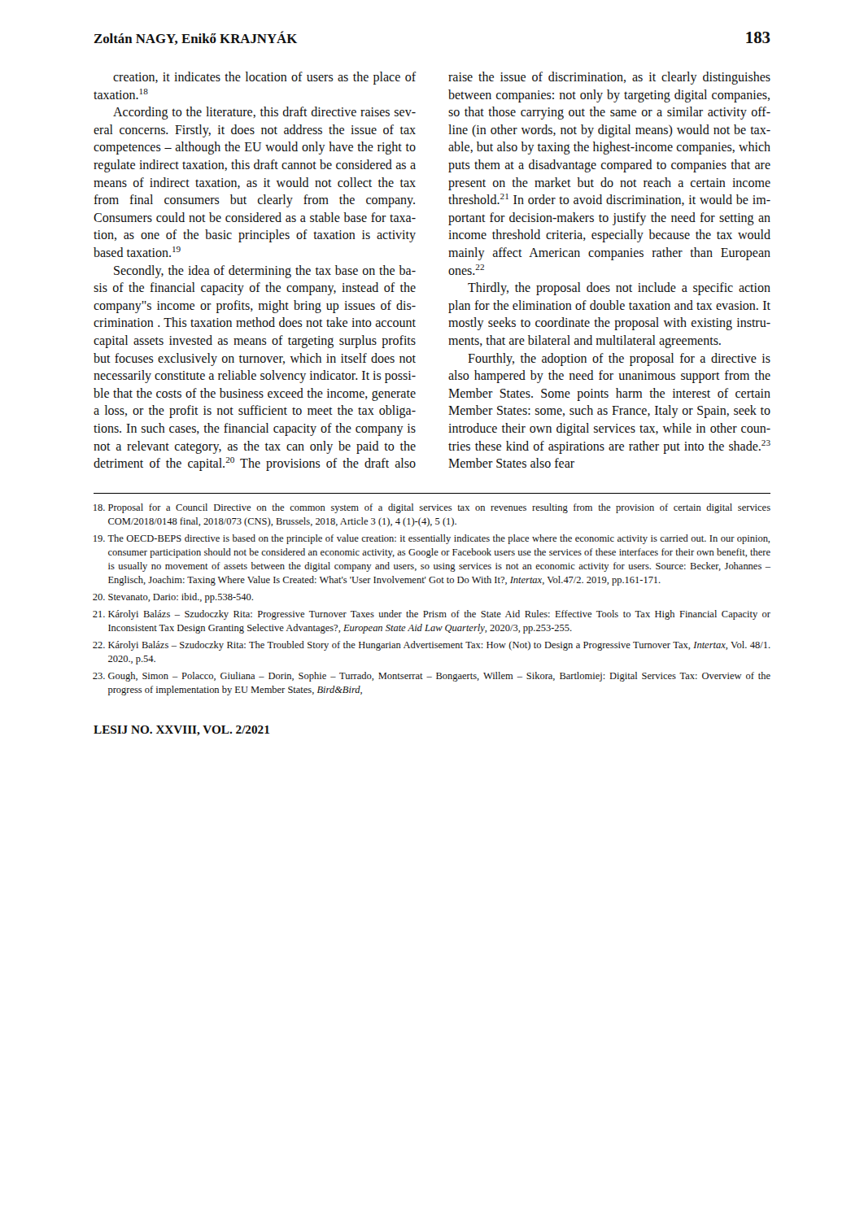Zoltán NAGY, Enikő KRAJNYÁK 183
creation, it indicates the location of users as the place of taxation.18
According to the literature, this draft directive raises several concerns. Firstly, it does not address the issue of tax competences – although the EU would only have the right to regulate indirect taxation, this draft cannot be considered as a means of indirect taxation, as it would not collect the tax from final consumers but clearly from the company. Consumers could not be considered as a stable base for taxation, as one of the basic principles of taxation is activity based taxation.19
Secondly, the idea of determining the tax base on the basis of the financial capacity of the company, instead of the company"s income or profits, might bring up issues of discrimination . This taxation method does not take into account capital assets invested as means of targeting surplus profits but focuses exclusively on turnover, which in itself does not necessarily constitute a reliable solvency indicator. It is possible that the costs of the business exceed the income, generate a loss, or the profit is not sufficient to meet the tax obligations. In such cases, the financial capacity of the company is not a relevant category, as the tax can only be paid to the detriment of the capital.20 The provisions of the draft also raise the issue of discrimination, as it clearly distinguishes between companies: not only by targeting digital companies, so that those carrying out the same or a similar activity offline (in other words, not by digital means) would not be taxable, but also by taxing the highest-income companies, which puts them at a disadvantage compared to companies that are present on the market but do not reach a certain income threshold.21 In order to avoid discrimination, it would be important for decision-makers to justify the need for setting an income threshold criteria, especially because the tax would mainly affect American companies rather than European ones.22
Thirdly, the proposal does not include a specific action plan for the elimination of double taxation and tax evasion. It mostly seeks to coordinate the proposal with existing instruments, that are bilateral and multilateral agreements.
Fourthly, the adoption of the proposal for a directive is also hampered by the need for unanimous support from the Member States. Some points harm the interest of certain Member States: some, such as France, Italy or Spain, seek to introduce their own digital services tax, while in other countries these kind of aspirations are rather put into the shade.23 Member States also fear
Proposal for a Council Directive on the common system of a digital services tax on revenues resulting from the provision of certain digital services COM/2018/0148 final, 2018/073 (CNS), Brussels, 2018, Article 3 (1), 4 (1)-(4), 5 (1).
The OECD-BEPS directive is based on the principle of value creation: it essentially indicates the place where the economic activity is carried out. In our opinion, consumer participation should not be considered an economic activity, as Google or Facebook users use the services of these interfaces for their own benefit, there is usually no movement of assets between the digital company and users, so using services is not an economic activity for users. Source: Becker, Johannes – Englisch, Joachim: Taxing Where Value Is Created: What's 'User Involvement' Got to Do With It?, Intertax, Vol.47/2. 2019, pp.161-171.
Stevanato, Dario: ibid., pp.538-540.
Károlyi Balázs – Szudoczky Rita: Progressive Turnover Taxes under the Prism of the State Aid Rules: Effective Tools to Tax High Financial Capacity or Inconsistent Tax Design Granting Selective Advantages?, European State Aid Law Quarterly, 2020/3, pp.253-255.
Károlyi Balázs – Szudoczky Rita: The Troubled Story of the Hungarian Advertisement Tax: How (Not) to Design a Progressive Turnover Tax, Intertax, Vol. 48/1. 2020., p.54.
Gough, Simon – Polacco, Giuliana – Dorin, Sophie – Turrado, Montserrat – Bongaerts, Willem – Sikora, Bartlomiej: Digital Services Tax: Overview of the progress of implementation by EU Member States, Bird&Bird,
LESIJ NO. XXVIII, VOL. 2/2021